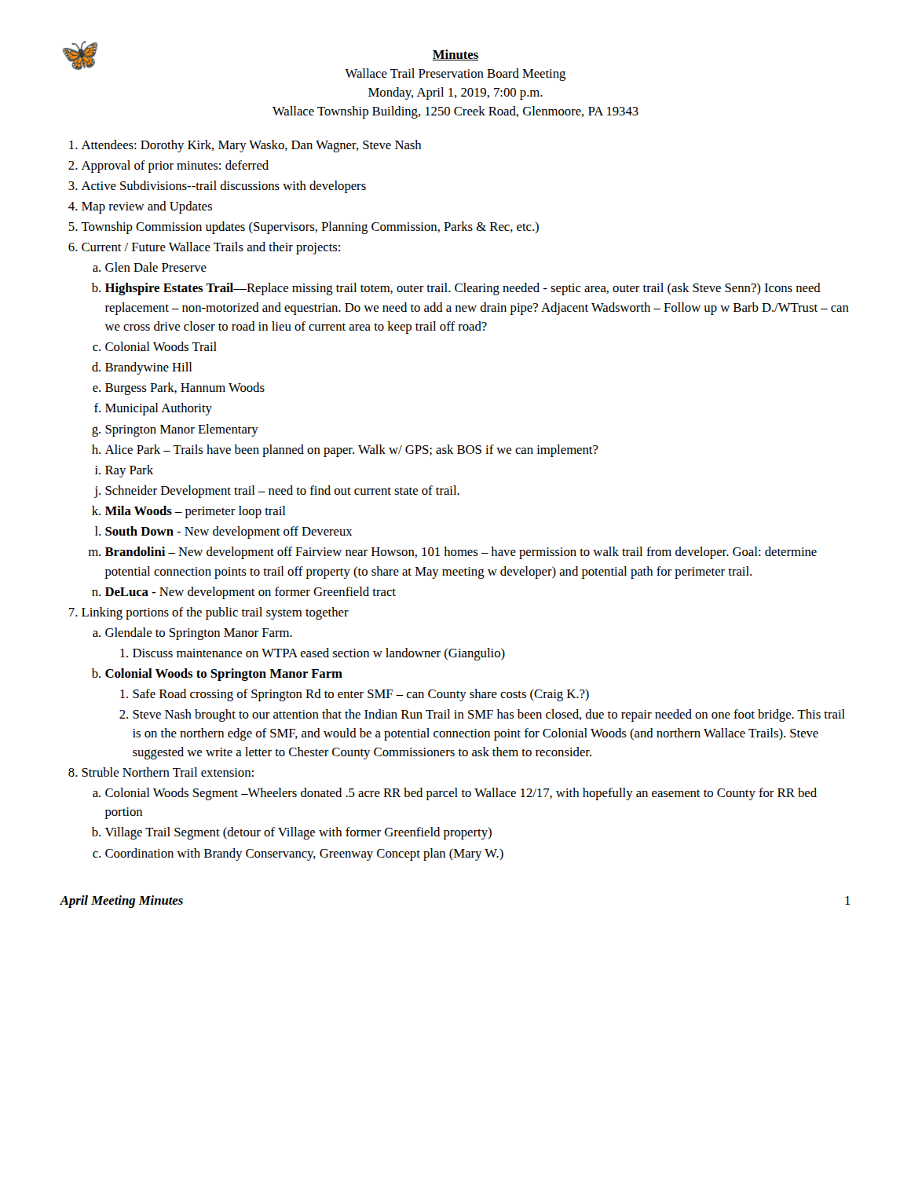🦋
Minutes
Wallace Trail Preservation Board Meeting
Monday, April 1, 2019, 7:00 p.m.
Wallace Township Building, 1250 Creek Road, Glenmoore, PA 19343
Attendees: Dorothy Kirk, Mary Wasko, Dan Wagner, Steve Nash
Approval of prior minutes: deferred
Active Subdivisions--trail discussions with developers
Map review and Updates
Township Commission updates (Supervisors, Planning Commission, Parks & Rec, etc.)
Current / Future Wallace Trails and their projects:
Glen Dale Preserve
Highspire Estates Trail—Replace missing trail totem, outer trail. Clearing needed - septic area, outer trail (ask Steve Senn?) Icons need replacement – non-motorized and equestrian. Do we need to add a new drain pipe? Adjacent Wadsworth – Follow up w Barb D./WTrust – can we cross drive closer to road in lieu of current area to keep trail off road?
Colonial Woods Trail
Brandywine Hill
Burgess Park, Hannum Woods
Municipal Authority
Springton Manor Elementary
Alice Park – Trails have been planned on paper. Walk w/ GPS; ask BOS if we can implement?
Ray Park
Schneider Development trail – need to find out current state of trail.
Mila Woods – perimeter loop trail
South Down - New development off Devereux
Brandolini – New development off Fairview near Howson, 101 homes – have permission to walk trail from developer. Goal: determine potential connection points to trail off property (to share at May meeting w developer) and potential path for perimeter trail.
DeLuca - New development on former Greenfield tract
Linking portions of the public trail system together
Glendale to Springton Manor Farm.
Discuss maintenance on WTPA eased section w landowner (Giangulio)
Colonial Woods to Springton Manor Farm
Safe Road crossing of Springton Rd to enter SMF – can County share costs (Craig K.?)
Steve Nash brought to our attention that the Indian Run Trail in SMF has been closed, due to repair needed on one foot bridge. This trail is on the northern edge of SMF, and would be a potential connection point for Colonial Woods (and northern Wallace Trails). Steve suggested we write a letter to Chester County Commissioners to ask them to reconsider.
Struble Northern Trail extension:
Colonial Woods Segment –Wheelers donated .5 acre RR bed parcel to Wallace 12/17, with hopefully an easement to County for RR bed portion
Village Trail Segment (detour of Village with former Greenfield property)
Coordination with Brandy Conservancy, Greenway Concept plan (Mary W.)
April Meeting Minutes 1